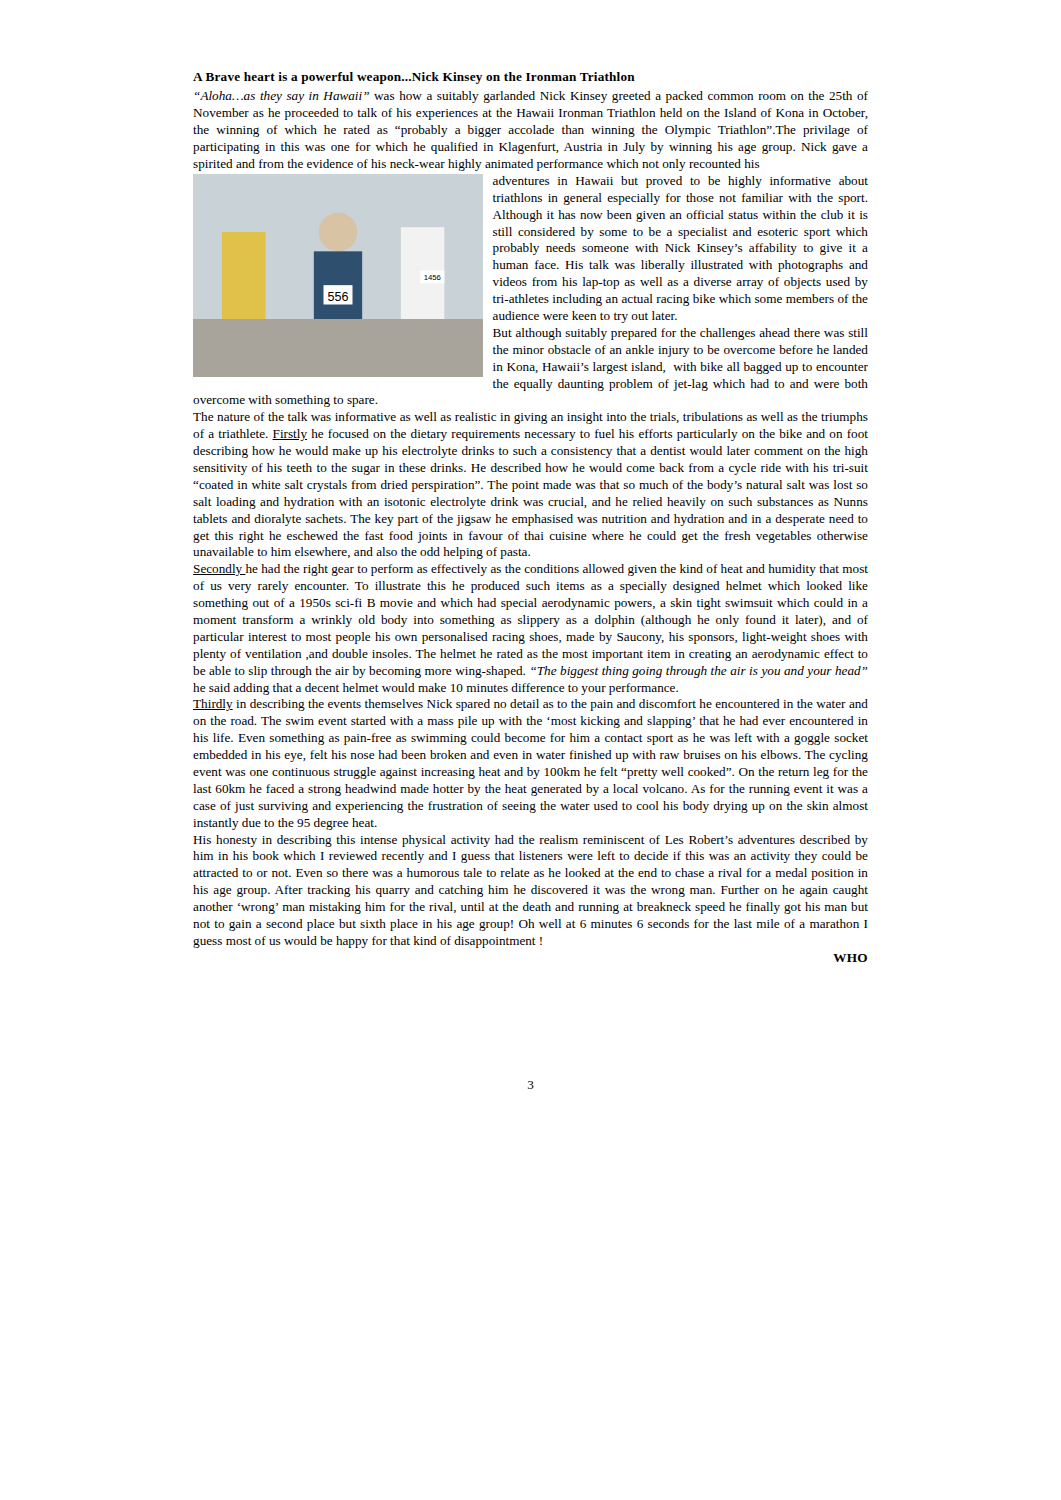A Brave heart is a powerful weapon...Nick Kinsey on the Ironman Triathlon
“Aloha…as they say in Hawaii” was how a suitably garlanded Nick Kinsey greeted a packed common room on the 25th of November as he proceeded to talk of his experiences at the Hawaii Ironman Triathlon held on the Island of Kona in October, the winning of which he rated as “probably a bigger accolade than winning the Olympic Triathlon”.The privilage of participating in this was one for which he qualified in Klagenfurt, Austria in July by winning his age group. Nick gave a spirited and from the evidence of his neck-wear highly animated performance which not only recounted his
adventures in Hawaii but proved to be highly informative about triathlons in general especially for those not familiar with the sport. Although it has now been given an official status within the club it is still considered by some to be a specialist and esoteric sport which probably needs someone with Nick Kinsey’s affability to give it a human face. His talk was liberally illustrated with photographs and videos from his lap-top as well as a diverse array of objects used by tri-athletes including an actual racing bike which some members of the audience were keen to try out later.
But although suitably prepared for the challenges ahead there was still the minor obstacle of an ankle injury to be overcome before he landed in Kona, Hawaii’s largest island, with bike all bagged up to encounter the equally daunting problem of jet-lag which had to and were both overcome with something to spare.
The nature of the talk was informative as well as realistic in giving an insight into the trials, tribulations as well as the triumphs of a triathlete. Firstly he focused on the dietary requirements necessary to fuel his efforts particularly on the bike and on foot describing how he would make up his electrolyte drinks to such a consistency that a dentist would later comment on the high sensitivity of his teeth to the sugar in these drinks. He described how he would come back from a cycle ride with his tri-suit “coated in white salt crystals from dried perspiration”. The point made was that so much of the body’s natural salt was lost so salt loading and hydration with an isotonic electrolyte drink was crucial, and he relied heavily on such substances as Nunns tablets and dioralyte sachets. The key part of the jigsaw he emphasised was nutrition and hydration and in a desperate need to get this right he eschewed the fast food joints in favour of thai cuisine where he could get the fresh vegetables otherwise unavailable to him elsewhere, and also the odd helping of pasta.
Secondly he had the right gear to perform as effectively as the conditions allowed given the kind of heat and humidity that most of us very rarely encounter. To illustrate this he produced such items as a specially designed helmet which looked like something out of a 1950s sci-fi B movie and which had special aerodynamic powers, a skin tight swimsuit which could in a moment transform a wrinkly old body into something as slippery as a dolphin (although he only found it later), and of particular interest to most people his own personalised racing shoes, made by Saucony, his sponsors, light-weight shoes with plenty of ventilation ,and double insoles. The helmet he rated as the most important item in creating an aerodynamic effect to be able to slip through the air by becoming more wing-shaped. “The biggest thing going through the air is you and your head” he said adding that a decent helmet would make 10 minutes difference to your performance.
Thirdly in describing the events themselves Nick spared no detail as to the pain and discomfort he encountered in the water and on the road. The swim event started with a mass pile up with the ‘most kicking and slapping’ that he had ever encountered in his life. Even something as pain-free as swimming could become for him a contact sport as he was left with a goggle socket embedded in his eye, felt his nose had been broken and even in water finished up with raw bruises on his elbows. The cycling event was one continuous struggle against increasing heat and by 100km he felt “pretty well cooked”. On the return leg for the last 60km he faced a strong headwind made hotter by the heat generated by a local volcano. As for the running event it was a case of just surviving and experiencing the frustration of seeing the water used to cool his body drying up on the skin almost instantly due to the 95 degree heat.
His honesty in describing this intense physical activity had the realism reminiscent of Les Robert’s adventures described by him in his book which I reviewed recently and I guess that listeners were left to decide if this was an activity they could be attracted to or not. Even so there was a humorous tale to relate as he looked at the end to chase a rival for a medal position in his age group. After tracking his quarry and catching him he discovered it was the wrong man. Further on he again caught another ‘wrong’ man mistaking him for the rival, until at the death and running at breakneck speed he finally got his man but not to gain a second place but sixth place in his age group! Oh well at 6 minutes 6 seconds for the last mile of a marathon I guess most of us would be happy for that kind of disappointment !
WHO
3